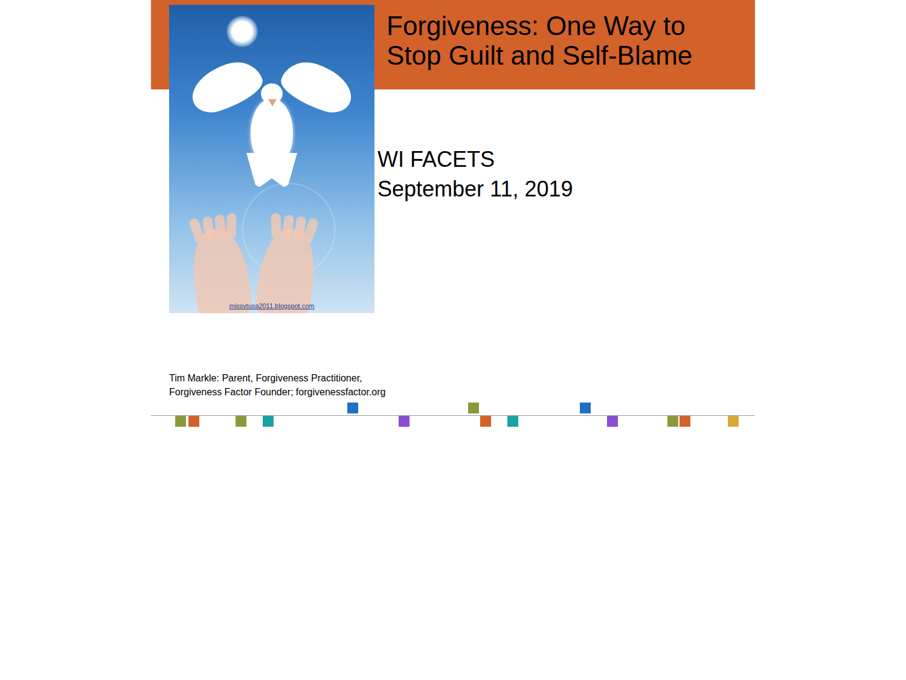missvtusa2011.blogspot.com
Forgiveness: One Way to Stop Guilt and Self-Blame
WI FACETS
September 11, 2019
Tim Markle: Parent, Forgiveness Practitioner,
Forgiveness Factor Founder; forgivenessfactor.org